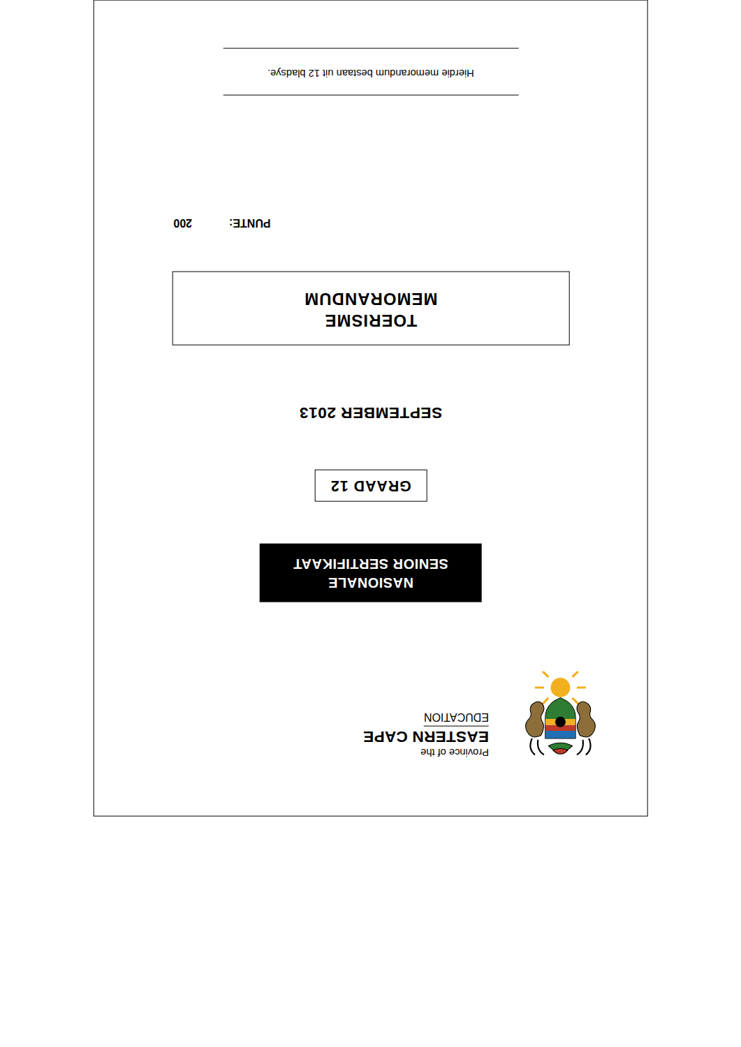Province of the
EASTERN CAPE
EDUCATION
NASIONALE
SENIOR SERTIFIKAAT
GRAAD 12
SEPTEMBER 2013
TOERISME
MEMORANDUM
PUNTE: 200
Hierdie memorandum bestaan uit 12 bladsye.